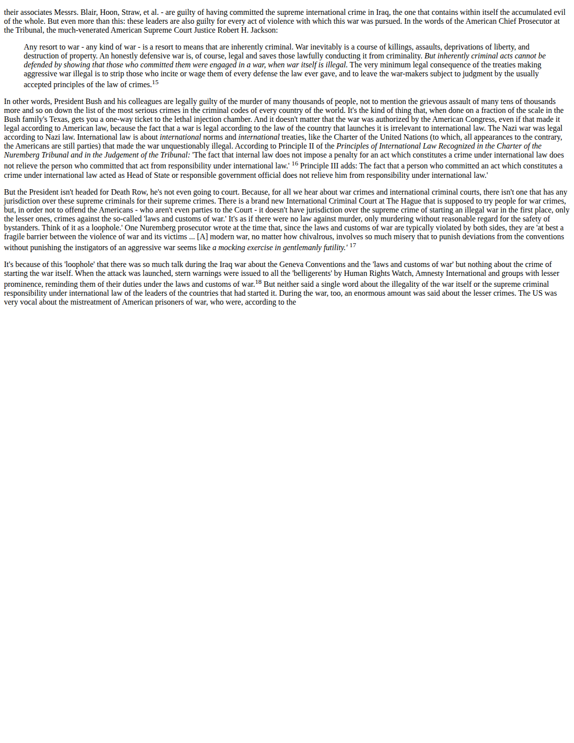their associates Messrs. Blair, Hoon, Straw, et al. - are guilty of having committed the supreme international crime in Iraq, the one that contains within itself the accumulated evil of the whole. But even more than this: these leaders are also guilty for every act of violence with which this war was pursued. In the words of the American Chief Prosecutor at the Tribunal, the much-venerated American Supreme Court Justice Robert H. Jackson:
Any resort to war - any kind of war - is a resort to means that are inherently criminal. War inevitably is a course of killings, assaults, deprivations of liberty, and destruction of property. An honestly defensive war is, of course, legal and saves those lawfully conducting it from criminality. But inherently criminal acts cannot be defended by showing that those who committed them were engaged in a war, when war itself is illegal. The very minimum legal consequence of the treaties making aggressive war illegal is to strip those who incite or wage them of every defense the law ever gave, and to leave the war-makers subject to judgment by the usually accepted principles of the law of crimes.15
In other words, President Bush and his colleagues are legally guilty of the murder of many thousands of people, not to mention the grievous assault of many tens of thousands more and so on down the list of the most serious crimes in the criminal codes of every country of the world. It's the kind of thing that, when done on a fraction of the scale in the Bush family's Texas, gets you a one-way ticket to the lethal injection chamber. And it doesn't matter that the war was authorized by the American Congress, even if that made it legal according to American law, because the fact that a war is legal according to the law of the country that launches it is irrelevant to international law. The Nazi war was legal according to Nazi law. International law is about international norms and international treaties, like the Charter of the United Nations (to which, all appearances to the contrary, the Americans are still parties) that made the war unquestionably illegal. According to Principle II of the Principles of International Law Recognized in the Charter of the Nuremberg Tribunal and in the Judgement of the Tribunal: 'The fact that internal law does not impose a penalty for an act which constitutes a crime under international law does not relieve the person who committed that act from responsibility under international law.' 16 Principle III adds: The fact that a person who committed an act which constitutes a crime under international law acted as Head of State or responsible government official does not relieve him from responsibility under international law.'
But the President isn't headed for Death Row, he's not even going to court. Because, for all we hear about war crimes and international criminal courts, there isn't one that has any jurisdiction over these supreme criminals for their supreme crimes. There is a brand new International Criminal Court at The Hague that is supposed to try people for war crimes, but, in order not to offend the Americans - who aren't even parties to the Court - it doesn't have jurisdiction over the supreme crime of starting an illegal war in the first place, only the lesser ones, crimes against the so-called 'laws and customs of war.' It's as if there were no law against murder, only murdering without reasonable regard for the safety of bystanders. Think of it as a loophole.' One Nuremberg prosecutor wrote at the time that, since the laws and customs of war are typically violated by both sides, they are 'at best a fragile barrier between the violence of war and its victims ... [A] modern war, no matter how chivalrous, involves so much misery that to punish deviations from the conventions without punishing the instigators of an aggressive war seems like a mocking exercise in gentlemanly futility.' 17
It's because of this 'loophole' that there was so much talk during the Iraq war about the Geneva Conventions and the 'laws and customs of war' but nothing about the crime of starting the war itself. When the attack was launched, stern warnings were issued to all the 'belligerents' by Human Rights Watch, Amnesty International and groups with lesser prominence, reminding them of their duties under the laws and customs of war.18 But neither said a single word about the illegality of the war itself or the supreme criminal responsibility under international law of the leaders of the countries that had started it. During the war, too, an enormous amount was said about the lesser crimes. The US was very vocal about the mistreatment of American prisoners of war, who were, according to the